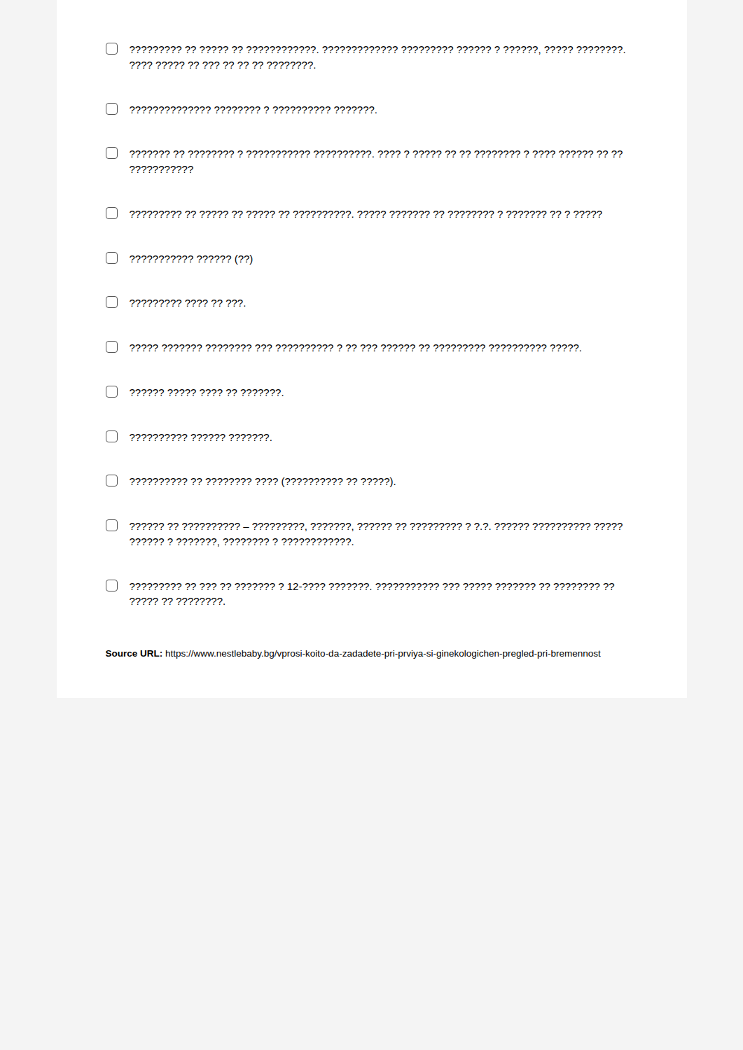????????? ?? ????? ?? ????????????. ????????????? ????????? ?????? ? ??????, ????? ????????. ???? ????? ?? ??? ?? ?? ?? ????????.
?????????????? ???????? ? ?????????? ???????.
??????? ?? ???????? ? ??????????? ??????????. ???? ? ????? ?? ?? ???????? ? ???? ?????? ?? ?? ???????????
????????? ?? ????? ?? ????? ?? ??????????. ????? ??????? ?? ???????? ? ??????? ?? ? ?????
??????????? ?????? (??)
????????? ???? ?? ???.
????? ??????? ???????? ??? ?????????? ? ?? ??? ?????? ?? ????????? ?????????? ?????.
?????? ????? ???? ?? ???????.
?????????? ?????? ???????.
?????????? ?? ???????? ???? (?????????? ?? ?????).
?????? ?? ?????????? – ?????????, ???????, ?????? ?? ????????? ? ?.?. ?????? ?????????? ????? ?????? ? ???????, ???????? ? ????????????.
????????? ?? ??? ?? ??????? ? 12-???? ???????. ??????????? ??? ????? ??????? ?? ???????? ?? ????? ?? ????????.
Source URL: https://www.nestlebaby.bg/vprosi-koito-da-zadadete-pri-prviya-si-ginekologichen-pregled-pri-bremennost